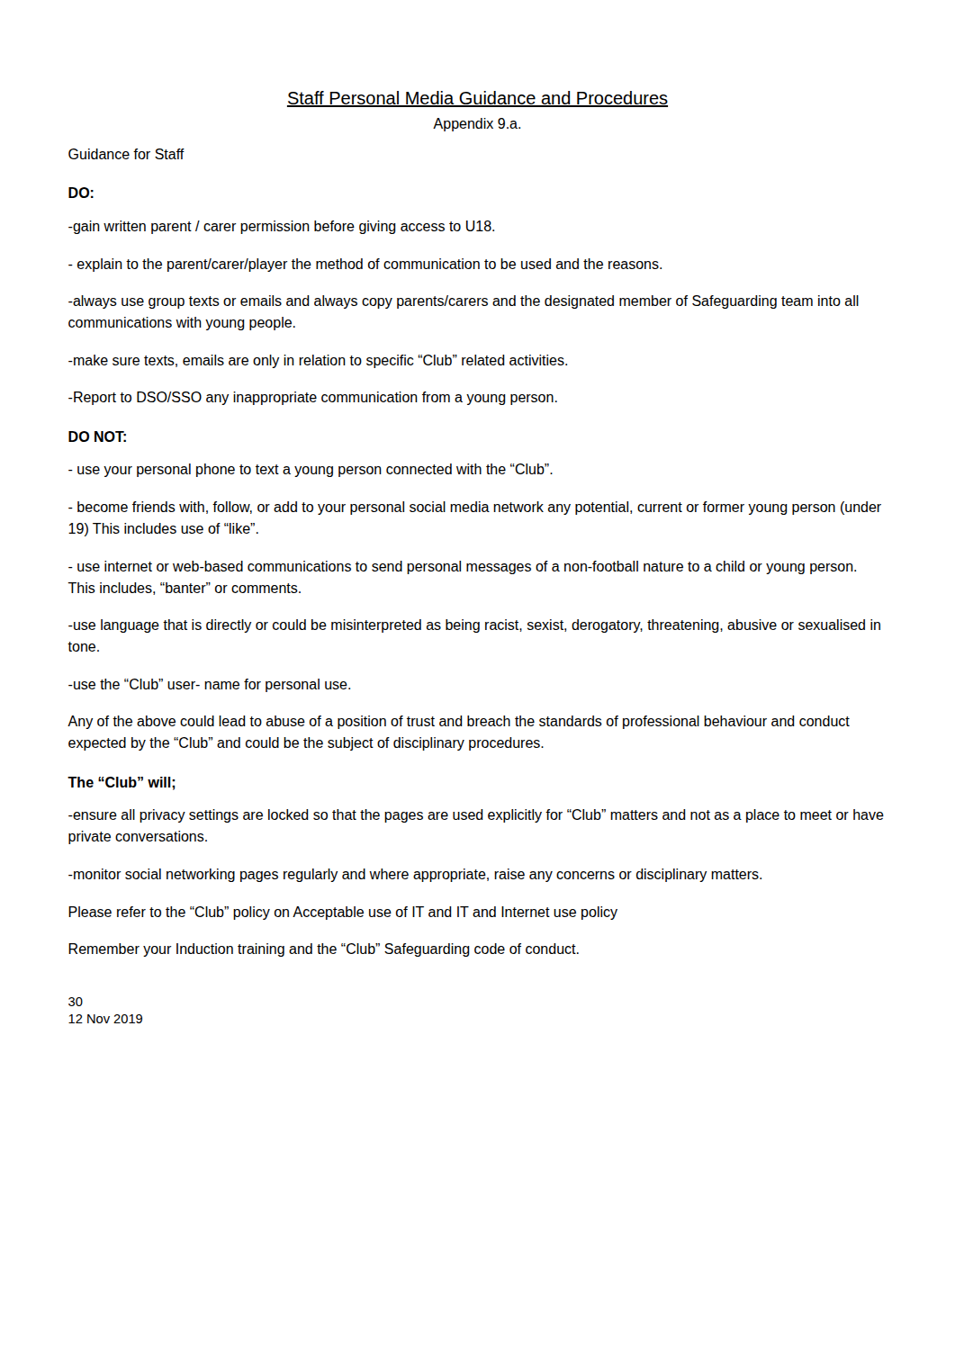Staff Personal Media Guidance and Procedures
Appendix 9.a.
Guidance for Staff
DO:
-gain written parent / carer permission before giving access to U18.
- explain to the parent/carer/player the method of communication to be used and the reasons.
-always use group texts or emails and always copy parents/carers and the designated member of Safeguarding team into all communications with young people.
-make sure texts, emails are only in relation to specific “Club” related activities.
-Report to DSO/SSO any inappropriate communication from a young person.
DO NOT:
- use your personal phone to text a young person connected with the “Club”.
- become friends with, follow, or add to your personal social media network any potential, current or former young person (under 19) This includes use of “like”.
- use internet or web-based communications to send personal messages of a non-football nature to a child or young person. This includes, “banter” or comments.
-use language that is directly or could be misinterpreted as being racist, sexist, derogatory, threatening, abusive or sexualised in tone.
-use the “Club” user- name for personal use.
Any of the above could lead to abuse of a position of trust and breach the standards of professional behaviour and conduct expected by the “Club” and could be the subject of disciplinary procedures.
The “Club” will;
-ensure all privacy settings are locked so that the pages are used explicitly for “Club” matters and not as a place to meet or have private conversations.
-monitor social networking pages regularly and where appropriate, raise any concerns or disciplinary matters.
Please refer to the “Club” policy on Acceptable use of IT and IT and Internet use policy
Remember your Induction training and the “Club” Safeguarding code of conduct.
30
12 Nov 2019